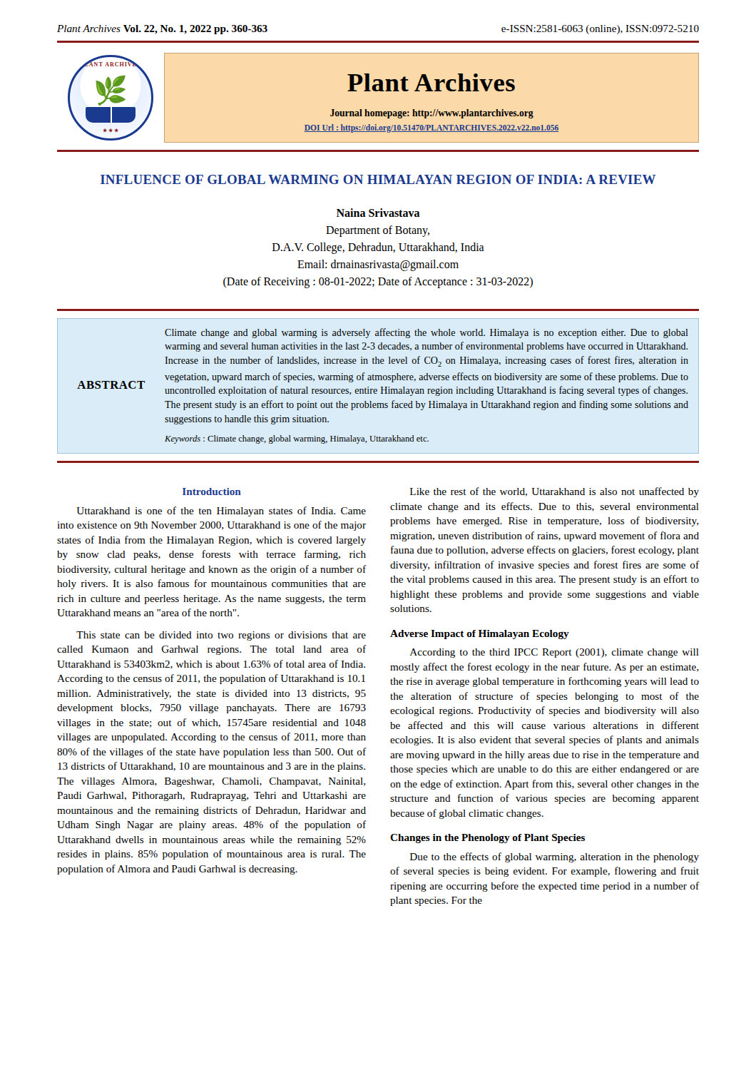Plant Archives Vol. 22, No. 1, 2022 pp. 360-363
e-ISSN:2581-6063 (online), ISSN:0972-5210
PLANT ARCHIVES
🌿
★ ★ ★
Plant Archives
Journal homepage: http://www.plantarchives.org
DOI Url : https://doi.org/10.51470/PLANTARCHIVES.2022.v22.no1.056
INFLUENCE OF GLOBAL WARMING ON HIMALAYAN REGION OF INDIA: A REVIEW
Naina Srivastava
Department of Botany,
D.A.V. College, Dehradun, Uttarakhand, India
Email: drnainasrivasta@gmail.com
(Date of Receiving : 08-01-2022; Date of Acceptance : 31-03-2022)
ABSTRACT
Climate change and global warming is adversely affecting the whole world. Himalaya is no exception either. Due to global warming and several human activities in the last 2-3 decades, a number of environmental problems have occurred in Uttarakhand. Increase in the number of landslides, increase in the level of CO2 on Himalaya, increasing cases of forest fires, alteration in vegetation, upward march of species, warming of atmosphere, adverse effects on biodiversity are some of these problems. Due to uncontrolled exploitation of natural resources, entire Himalayan region including Uttarakhand is facing several types of changes. The present study is an effort to point out the problems faced by Himalaya in Uttarakhand region and finding some solutions and suggestions to handle this grim situation.
Keywords : Climate change, global warming, Himalaya, Uttarakhand etc.
Introduction
Uttarakhand is one of the ten Himalayan states of India. Came into existence on 9th November 2000, Uttarakhand is one of the major states of India from the Himalayan Region, which is covered largely by snow clad peaks, dense forests with terrace farming, rich biodiversity, cultural heritage and known as the origin of a number of holy rivers. It is also famous for mountainous communities that are rich in culture and peerless heritage. As the name suggests, the term Uttarakhand means an "area of the north".
This state can be divided into two regions or divisions that are called Kumaon and Garhwal regions. The total land area of Uttarakhand is 53403km2, which is about 1.63% of total area of India. According to the census of 2011, the population of Uttarakhand is 10.1 million. Administratively, the state is divided into 13 districts, 95 development blocks, 7950 village panchayats. There are 16793 villages in the state; out of which, 15745are residential and 1048 villages are unpopulated. According to the census of 2011, more than 80% of the villages of the state have population less than 500. Out of 13 districts of Uttarakhand, 10 are mountainous and 3 are in the plains. The villages Almora, Bageshwar, Chamoli, Champavat, Nainital, Paudi Garhwal, Pithoragarh, Rudraprayag, Tehri and Uttarkashi are mountainous and the remaining districts of Dehradun, Haridwar and Udham Singh Nagar are plainy areas. 48% of the population of Uttarakhand dwells in mountainous areas while the remaining 52% resides in plains. 85% population of mountainous area is rural. The population of Almora and Paudi Garhwal is decreasing.
Like the rest of the world, Uttarakhand is also not unaffected by climate change and its effects. Due to this, several environmental problems have emerged. Rise in temperature, loss of biodiversity, migration, uneven distribution of rains, upward movement of flora and fauna due to pollution, adverse effects on glaciers, forest ecology, plant diversity, infiltration of invasive species and forest fires are some of the vital problems caused in this area. The present study is an effort to highlight these problems and provide some suggestions and viable solutions.
Adverse Impact of Himalayan Ecology
According to the third IPCC Report (2001), climate change will mostly affect the forest ecology in the near future. As per an estimate, the rise in average global temperature in forthcoming years will lead to the alteration of structure of species belonging to most of the ecological regions. Productivity of species and biodiversity will also be affected and this will cause various alterations in different ecologies. It is also evident that several species of plants and animals are moving upward in the hilly areas due to rise in the temperature and those species which are unable to do this are either endangered or are on the edge of extinction. Apart from this, several other changes in the structure and function of various species are becoming apparent because of global climatic changes.
Changes in the Phenology of Plant Species
Due to the effects of global warming, alteration in the phenology of several species is being evident. For example, flowering and fruit ripening are occurring before the expected time period in a number of plant species. For the